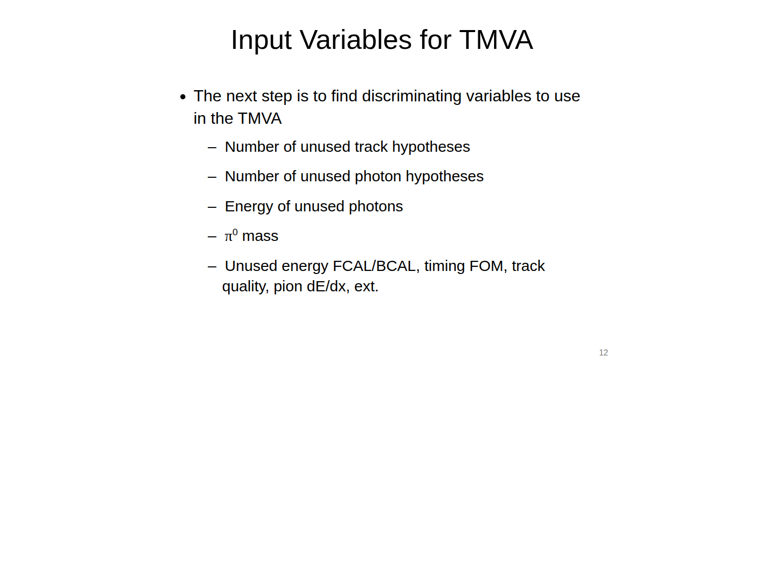Input Variables for TMVA
The next step is to find discriminating variables to use in the TMVA
Number of unused track hypotheses
Number of unused photon hypotheses
Energy of unused photons
π0 mass
Unused energy FCAL/BCAL, timing FOM, track quality, pion dE/dx, ext.
12